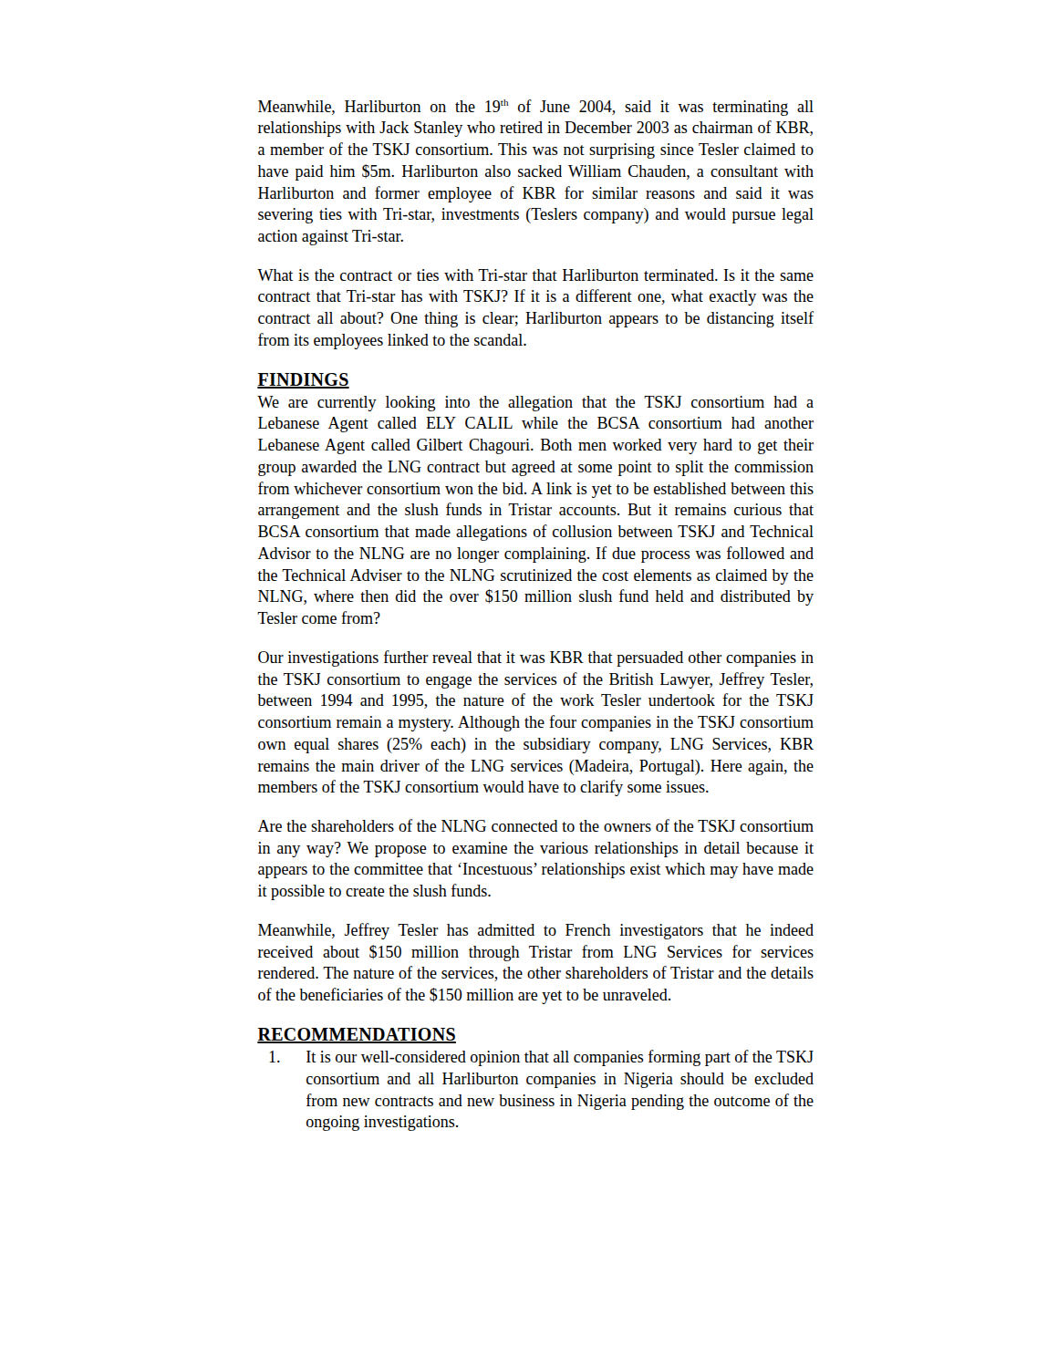Meanwhile, Harliburton on the 19th of June 2004, said it was terminating all relationships with Jack Stanley who retired in December 2003 as chairman of KBR, a member of the TSKJ consortium. This was not surprising since Tesler claimed to have paid him $5m. Harliburton also sacked William Chauden, a consultant with Harliburton and former employee of KBR for similar reasons and said it was severing ties with Tri-star, investments (Teslers company) and would pursue legal action against Tri-star.
What is the contract or ties with Tri-star that Harliburton terminated. Is it the same contract that Tri-star has with TSKJ? If it is a different one, what exactly was the contract all about? One thing is clear; Harliburton appears to be distancing itself from its employees linked to the scandal.
FINDINGS
We are currently looking into the allegation that the TSKJ consortium had a Lebanese Agent called ELY CALIL while the BCSA consortium had another Lebanese Agent called Gilbert Chagouri. Both men worked very hard to get their group awarded the LNG contract but agreed at some point to split the commission from whichever consortium won the bid. A link is yet to be established between this arrangement and the slush funds in Tristar accounts. But it remains curious that BCSA consortium that made allegations of collusion between TSKJ and Technical Advisor to the NLNG are no longer complaining. If due process was followed and the Technical Adviser to the NLNG scrutinized the cost elements as claimed by the NLNG, where then did the over $150 million slush fund held and distributed by Tesler come from?
Our investigations further reveal that it was KBR that persuaded other companies in the TSKJ consortium to engage the services of the British Lawyer, Jeffrey Tesler, between 1994 and 1995, the nature of the work Tesler undertook for the TSKJ consortium remain a mystery. Although the four companies in the TSKJ consortium own equal shares (25% each) in the subsidiary company, LNG Services, KBR remains the main driver of the LNG services (Madeira, Portugal). Here again, the members of the TSKJ consortium would have to clarify some issues.
Are the shareholders of the NLNG connected to the owners of the TSKJ consortium in any way? We propose to examine the various relationships in detail because it appears to the committee that ‘Incestuous’ relationships exist which may have made it possible to create the slush funds.
Meanwhile, Jeffrey Tesler has admitted to French investigators that he indeed received about $150 million through Tristar from LNG Services for services rendered. The nature of the services, the other shareholders of Tristar and the details of the beneficiaries of the $150 million are yet to be unraveled.
RECOMMENDATIONS
1. It is our well-considered opinion that all companies forming part of the TSKJ consortium and all Harliburton companies in Nigeria should be excluded from new contracts and new business in Nigeria pending the outcome of the ongoing investigations.